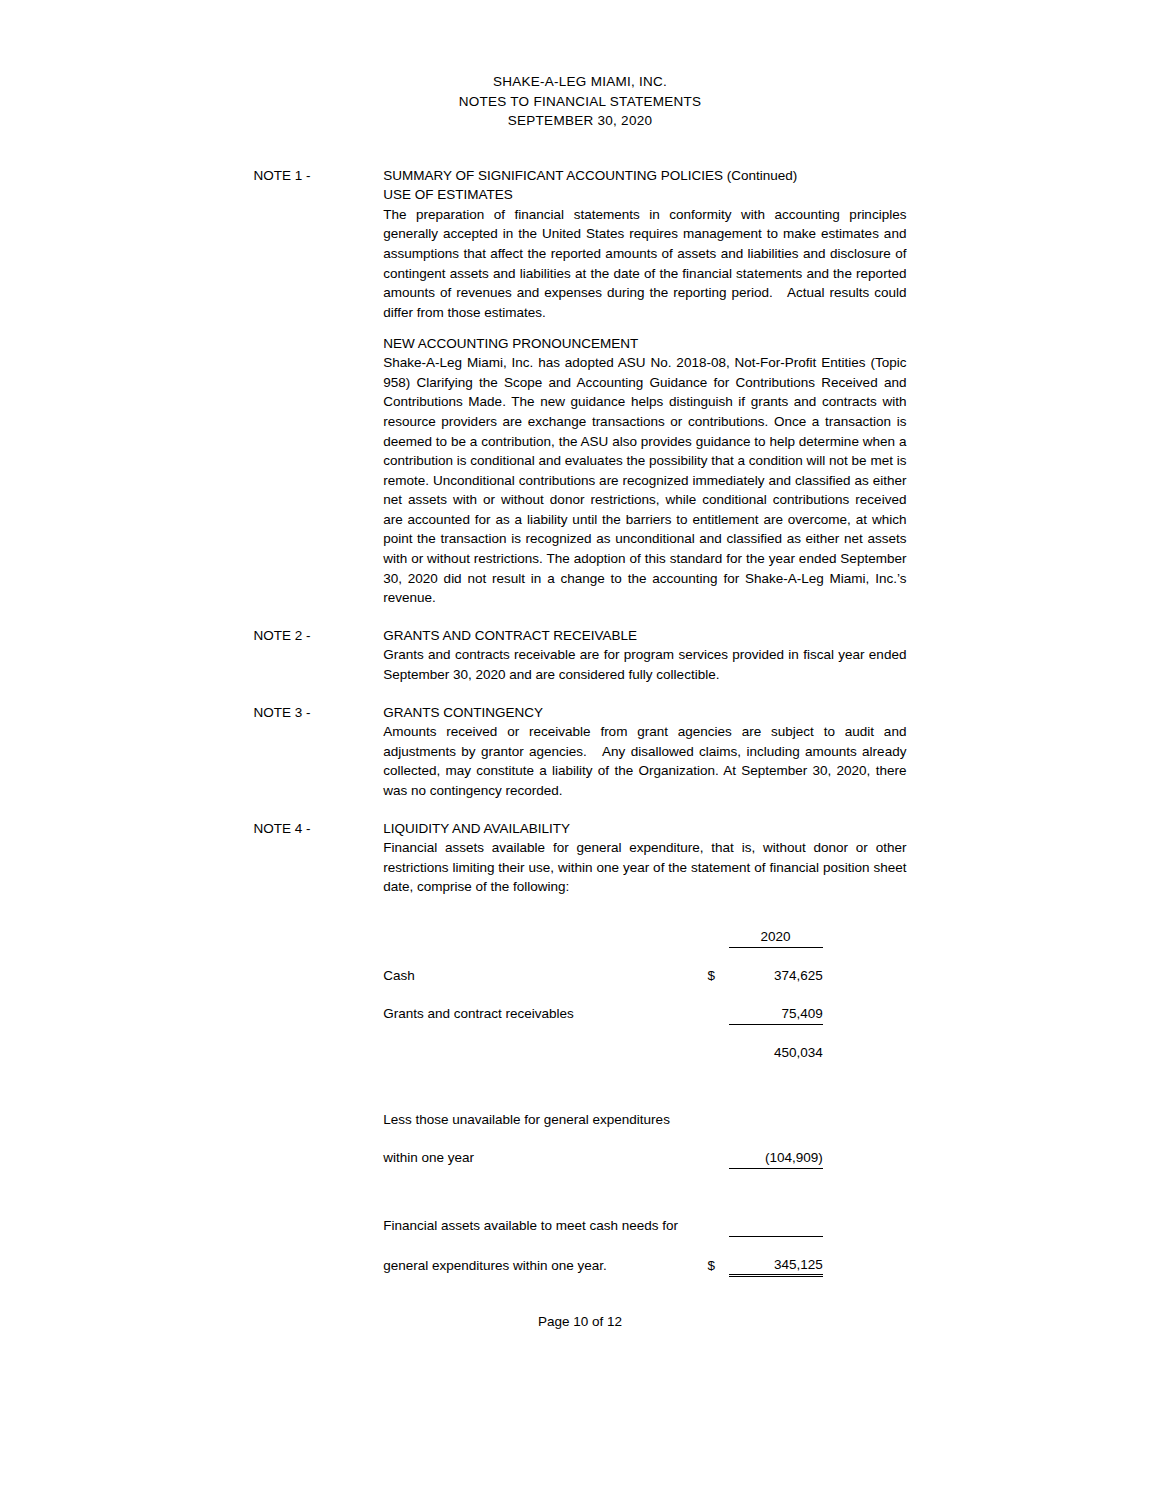SHAKE-A-LEG MIAMI, INC.
NOTES TO FINANCIAL STATEMENTS
SEPTEMBER 30, 2020
| NOTE 1 - | SUMMARY OF SIGNIFICANT ACCOUNTING POLICIES (Continued) USE OF ESTIMATES The preparation of financial statements in conformity with accounting principles generally accepted in the United States requires management to make estimates and assumptions that affect the reported amounts of assets and liabilities and disclosure of contingent assets and liabilities at the date of the financial statements and the reported amounts of revenues and expenses during the reporting period. Actual results could differ from those estimates. NEW ACCOUNTING PRONOUNCEMENT Shake-A-Leg Miami, Inc. has adopted ASU No. 2018-08, Not-For-Profit Entities (Topic 958) Clarifying the Scope and Accounting Guidance for Contributions Received and Contributions Made. The new guidance helps distinguish if grants and contracts with resource providers are exchange transactions or contributions. Once a transaction is deemed to be a contribution, the ASU also provides guidance to help determine when a contribution is conditional and evaluates the possibility that a condition will not be met is remote. Unconditional contributions are recognized immediately and classified as either net assets with or without donor restrictions, while conditional contributions received are accounted for as a liability until the barriers to entitlement are overcome, at which point the transaction is recognized as unconditional and classified as either net assets with or without restrictions. The adoption of this standard for the year ended September 30, 2020 did not result in a change to the accounting for Shake-A-Leg Miami, Inc.’s revenue. |
| NOTE 2 - | GRANTS AND CONTRACT RECEIVABLE Grants and contracts receivable are for program services provided in fiscal year ended September 30, 2020 and are considered fully collectible. |
| NOTE 3 - | GRANTS CONTINGENCY Amounts received or receivable from grant agencies are subject to audit and adjustments by grantor agencies. Any disallowed claims, including amounts already collected, may constitute a liability of the Organization. At September 30, 2020, there was no contingency recorded. |
| NOTE 4 - | LIQUIDITY AND AVAILABILITY Financial assets available for general expenditure, that is, without donor or other restrictions limiting their use, within one year of the statement of financial position sheet date, comprise of the following: / / / 2020 / / / Cash / $ / 374,625 / / / Grants and contract receivables / / 75,409 / / / / / 450,034 / / / Less those unavailable for general expenditures / / / / / within one year / / (104,909) / / / Financial assets available to meet cash needs for / / / / / general expenditures within one year. / $ / 345,125 / / |
Page 10 of 12